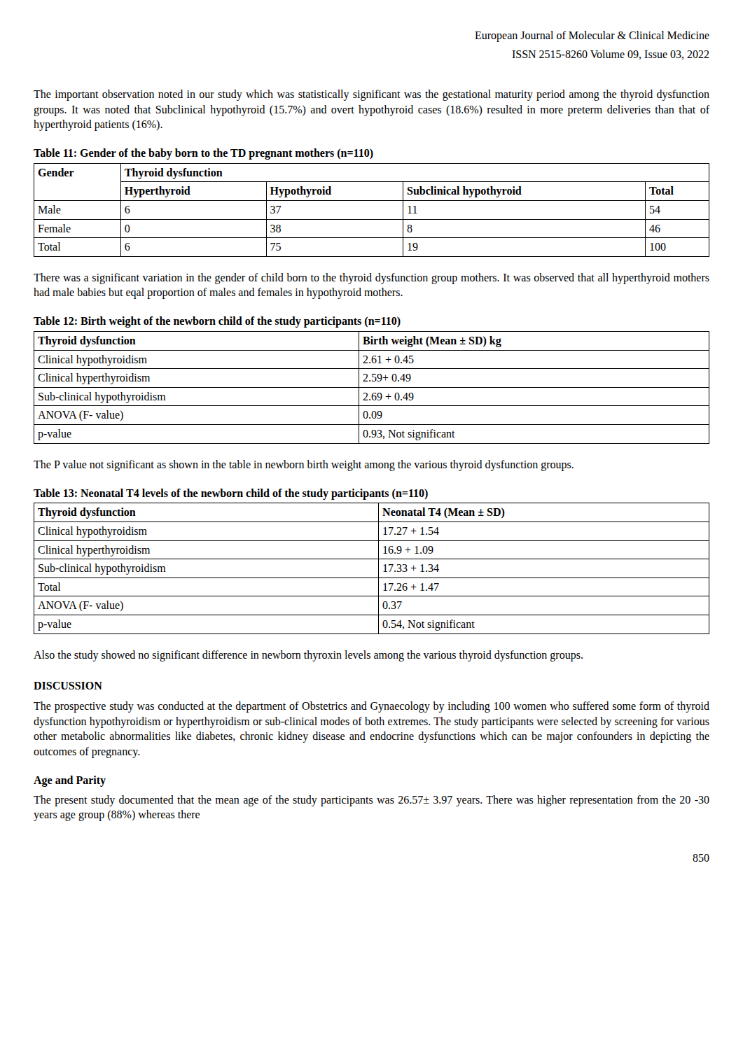European Journal of Molecular & Clinical Medicine
ISSN 2515-8260 Volume 09, Issue 03, 2022
The important observation noted in our study which was statistically significant was the gestational maturity period among the thyroid dysfunction groups. It was noted that Subclinical hypothyroid (15.7%) and overt hypothyroid cases (18.6%) resulted in more preterm deliveries than that of hyperthyroid patients (16%).
Table 11: Gender of the baby born to the TD pregnant mothers (n=110)
| Gender | Thyroid dysfunction |
| --- | --- |
| Hyperthyroid | Hypothyroid | Subclinical hypothyroid | Total |
| Male | 6 | 37 | 11 | 54 |
| Female | 0 | 38 | 8 | 46 |
| Total | 6 | 75 | 19 | 100 |
There was a significant variation in the gender of child born to the thyroid dysfunction group mothers. It was observed that all hyperthyroid mothers had male babies but eqal proportion of males and females in hypothyroid mothers.
Table 12: Birth weight of the newborn child of the study participants (n=110)
| Thyroid dysfunction | Birth weight (Mean ± SD) kg |
| --- | --- |
| Clinical hypothyroidism | 2.61 + 0.45 |
| Clinical hyperthyroidism | 2.59+ 0.49 |
| Sub-clinical hypothyroidism | 2.69 + 0.49 |
| ANOVA (F- value) | 0.09 |
| p-value | 0.93, Not significant |
The P value not significant as shown in the table in newborn birth weight among the various thyroid dysfunction groups.
Table 13: Neonatal T4 levels of the newborn child of the study participants (n=110)
| Thyroid dysfunction | Neonatal T4 (Mean ± SD) |
| --- | --- |
| Clinical hypothyroidism | 17.27 + 1.54 |
| Clinical hyperthyroidism | 16.9 + 1.09 |
| Sub-clinical hypothyroidism | 17.33 + 1.34 |
| Total | 17.26 + 1.47 |
| ANOVA (F- value) | 0.37 |
| p-value | 0.54, Not significant |
Also the study showed no significant difference in newborn thyroxin levels among the various thyroid dysfunction groups.
Discussion
The prospective study was conducted at the department of Obstetrics and Gynaecology by including 100 women who suffered some form of thyroid dysfunction hypothyroidism or hyperthyroidism or sub-clinical modes of both extremes. The study participants were selected by screening for various other metabolic abnormalities like diabetes, chronic kidney disease and endocrine dysfunctions which can be major confounders in depicting the outcomes of pregnancy.
Age and Parity
The present study documented that the mean age of the study participants was 26.57± 3.97 years. There was higher representation from the 20 -30 years age group (88%) whereas there
850